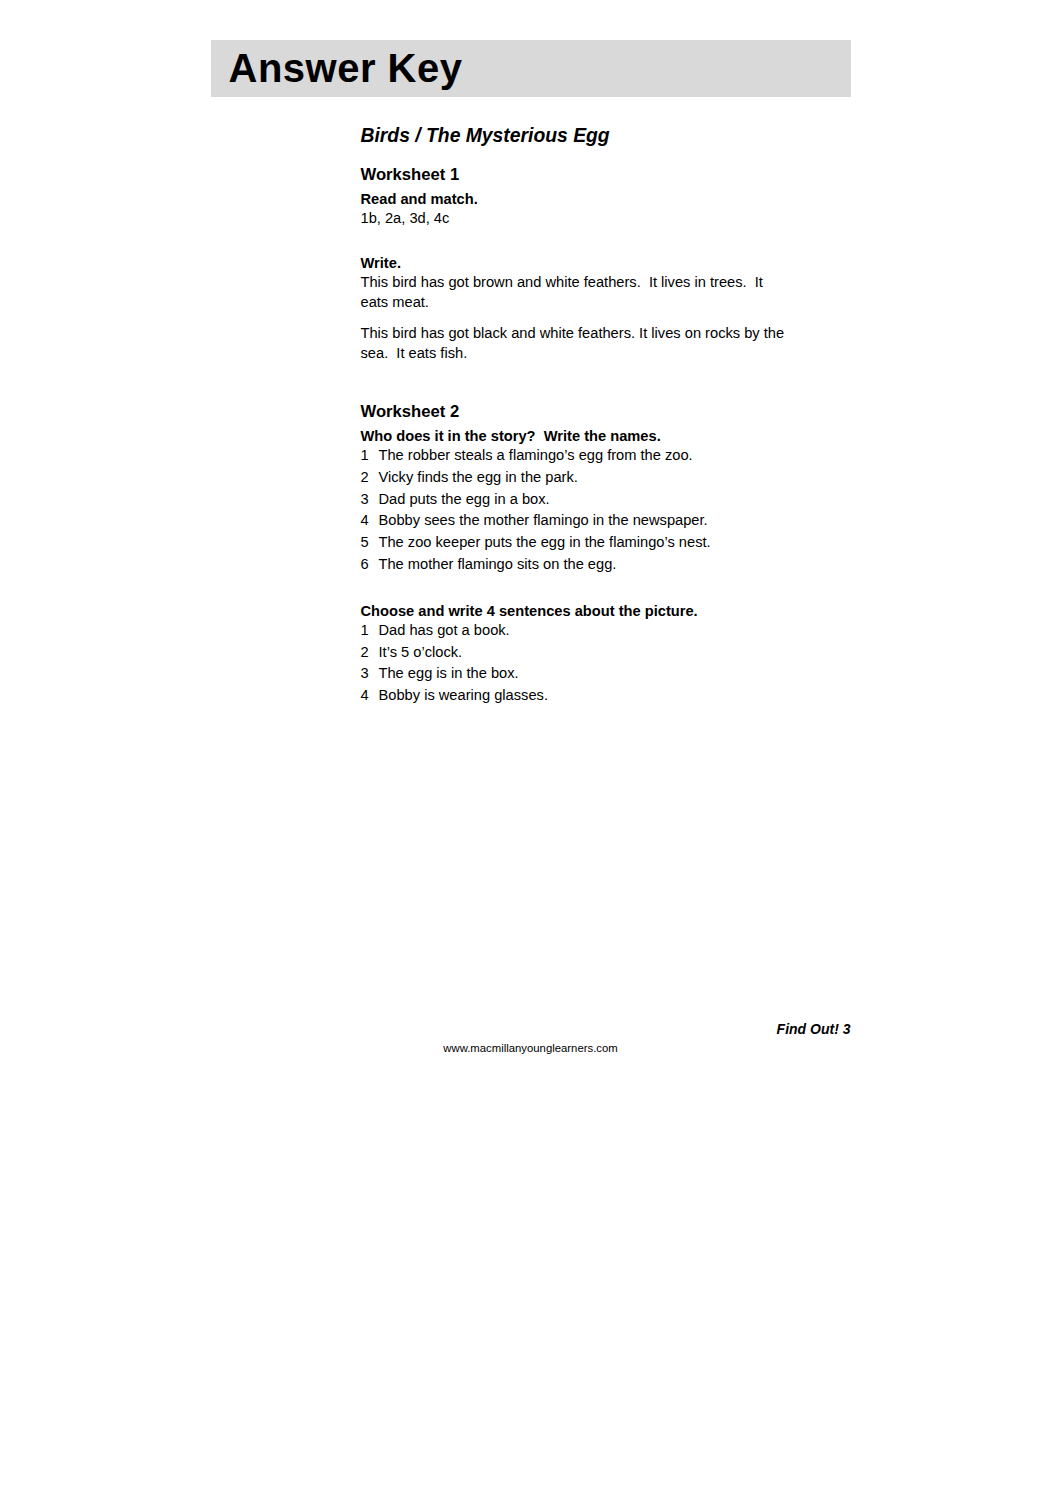Answer Key
Birds / The Mysterious Egg
Worksheet 1
Read and match.
1b, 2a, 3d, 4c
Write.
This bird has got brown and white feathers. It lives in trees. It eats meat.
This bird has got black and white feathers. It lives on rocks by the sea. It eats fish.
Worksheet 2
Who does it in the story? Write the names.
1 The robber steals a flamingo’s egg from the zoo.
2 Vicky finds the egg in the park.
3 Dad puts the egg in a box.
4 Bobby sees the mother flamingo in the newspaper.
5 The zoo keeper puts the egg in the flamingo’s nest.
6 The mother flamingo sits on the egg.
Choose and write 4 sentences about the picture.
1 Dad has got a book.
2 It’s 5 o’clock.
3 The egg is in the box.
4 Bobby is wearing glasses.
Find Out! 3
www.macmillanyounglearners.com